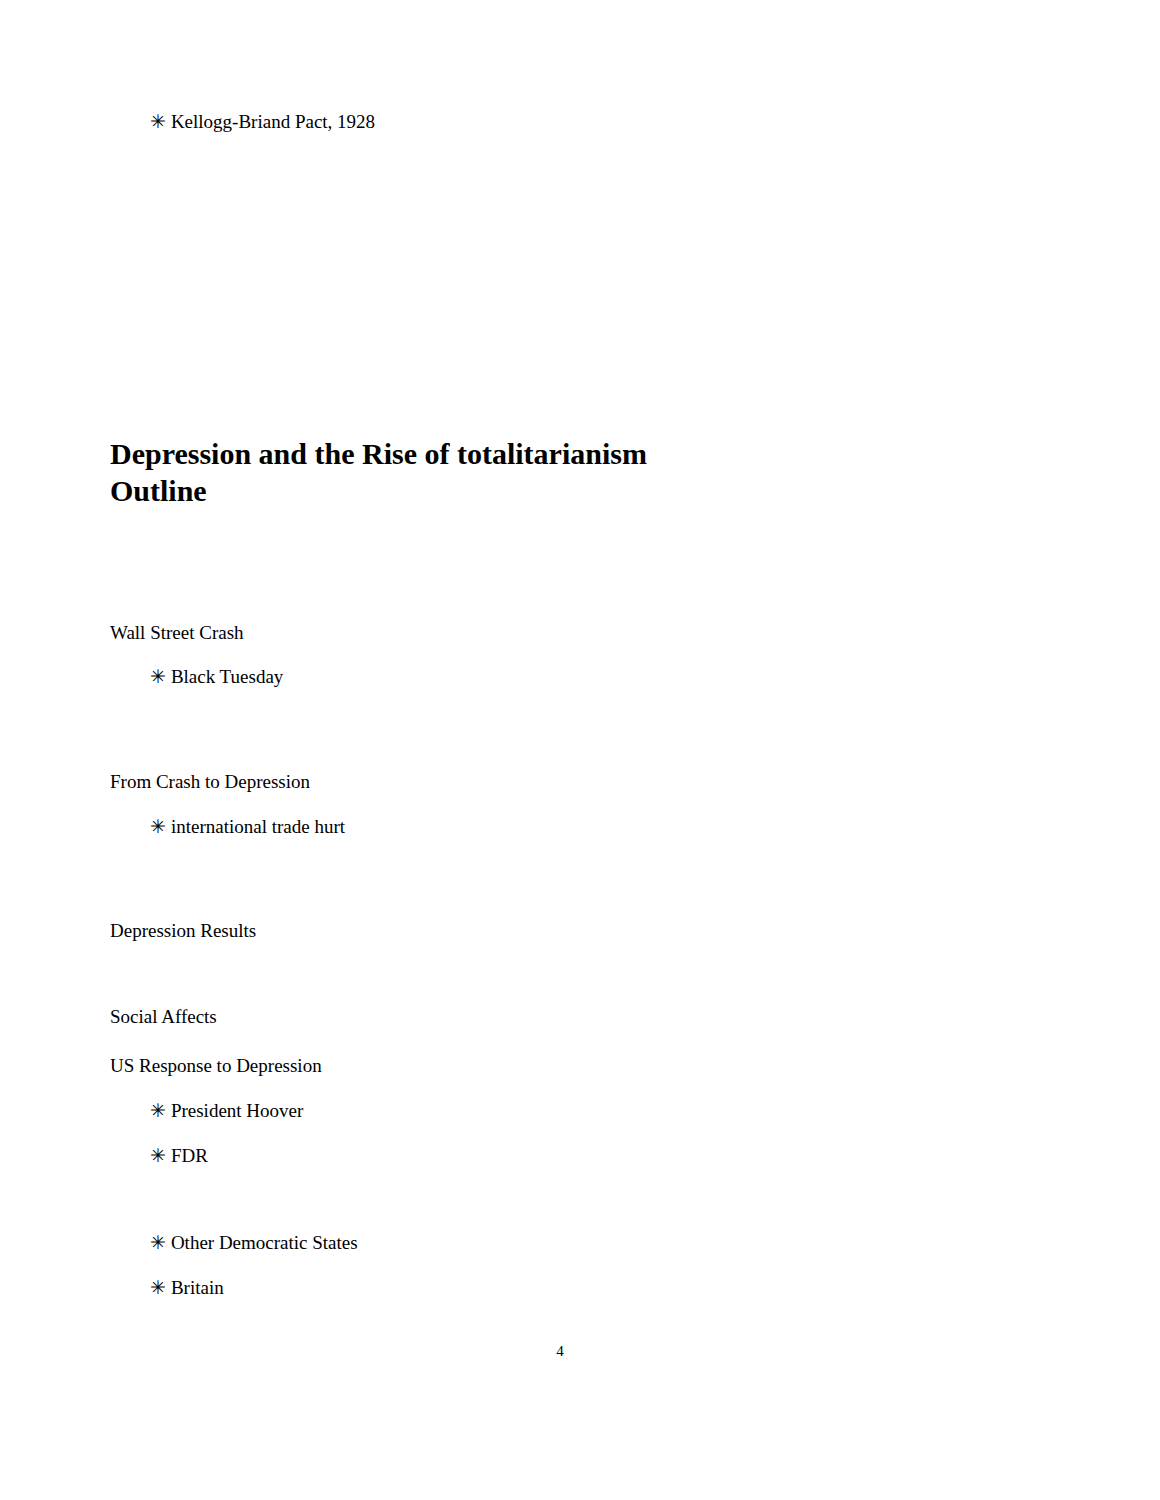✳Kellogg-Briand Pact, 1928
Depression and the Rise of totalitarianism
Outline
Wall Street Crash
✳Black Tuesday
From Crash to Depression
✳international trade hurt
Depression Results
Social Affects
US Response to Depression
✳President Hoover
✳FDR
✳Other Democratic States
✳Britain
4